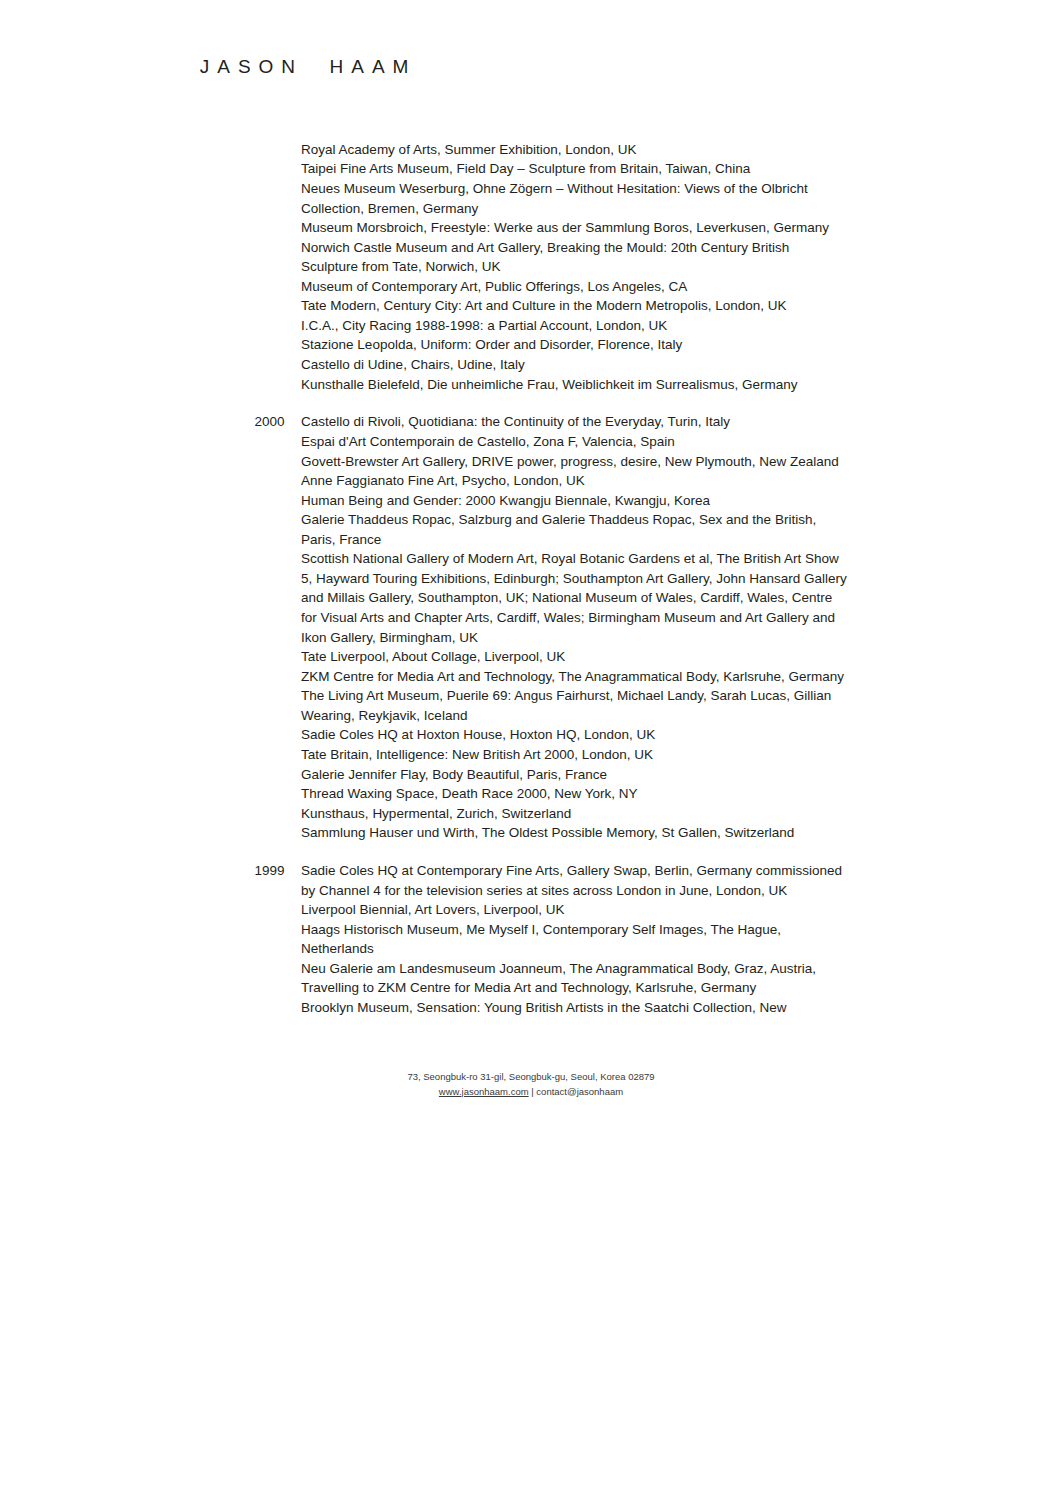JASON HAAM
Royal Academy of Arts, Summer Exhibition, London, UK
Taipei Fine Arts Museum, Field Day – Sculpture from Britain, Taiwan, China
Neues Museum Weserburg, Ohne Zögern – Without Hesitation: Views of the Olbricht Collection, Bremen, Germany
Museum Morsbroich, Freestyle: Werke aus der Sammlung Boros, Leverkusen, Germany
Norwich Castle Museum and Art Gallery, Breaking the Mould: 20th Century British Sculpture from Tate, Norwich, UK
Museum of Contemporary Art, Public Offerings, Los Angeles, CA
Tate Modern, Century City: Art and Culture in the Modern Metropolis, London, UK
I.C.A., City Racing 1988-1998: a Partial Account, London, UK
Stazione Leopolda, Uniform: Order and Disorder, Florence, Italy
Castello di Udine, Chairs, Udine, Italy
Kunsthalle Bielefeld, Die unheimliche Frau, Weiblichkeit im Surrealismus, Germany
2000
Castello di Rivoli, Quotidiana: the Continuity of the Everyday, Turin, Italy
Espai d'Art Contemporain de Castello, Zona F, Valencia, Spain
Govett-Brewster Art Gallery, DRIVE power, progress, desire, New Plymouth, New Zealand
Anne Faggianato Fine Art, Psycho, London, UK
Human Being and Gender: 2000 Kwangju Biennale, Kwangju, Korea
Galerie Thaddeus Ropac, Salzburg and Galerie Thaddeus Ropac, Sex and the British, Paris, France
Scottish National Gallery of Modern Art, Royal Botanic Gardens et al, The British Art Show 5, Hayward Touring Exhibitions, Edinburgh; Southampton Art Gallery, John Hansard Gallery and Millais Gallery, Southampton, UK; National Museum of Wales, Cardiff, Wales, Centre for Visual Arts and Chapter Arts, Cardiff, Wales; Birmingham Museum and Art Gallery and Ikon Gallery, Birmingham, UK
Tate Liverpool, About Collage, Liverpool, UK
ZKM Centre for Media Art and Technology, The Anagrammatical Body, Karlsruhe, Germany
The Living Art Museum, Puerile 69: Angus Fairhurst, Michael Landy, Sarah Lucas, Gillian Wearing, Reykjavik, Iceland
Sadie Coles HQ at Hoxton House, Hoxton HQ, London, UK
Tate Britain, Intelligence: New British Art 2000, London, UK
Galerie Jennifer Flay, Body Beautiful, Paris, France
Thread Waxing Space, Death Race 2000, New York, NY
Kunsthaus, Hypermental, Zurich, Switzerland
Sammlung Hauser und Wirth, The Oldest Possible Memory, St Gallen, Switzerland
1999
Sadie Coles HQ at Contemporary Fine Arts, Gallery Swap, Berlin, Germany commissioned by Channel 4 for the television series at sites across London in June, London, UK
Liverpool Biennial, Art Lovers, Liverpool, UK
Haags Historisch Museum, Me Myself I, Contemporary Self Images, The Hague, Netherlands
Neu Galerie am Landesmuseum Joanneum, The Anagrammatical Body, Graz, Austria, Travelling to ZKM Centre for Media Art and Technology, Karlsruhe, Germany
Brooklyn Museum, Sensation: Young British Artists in the Saatchi Collection, New
73, Seongbuk-ro 31-gil, Seongbuk-gu, Seoul, Korea 02879
www.jasonhaam.com | contact@jasonhaam